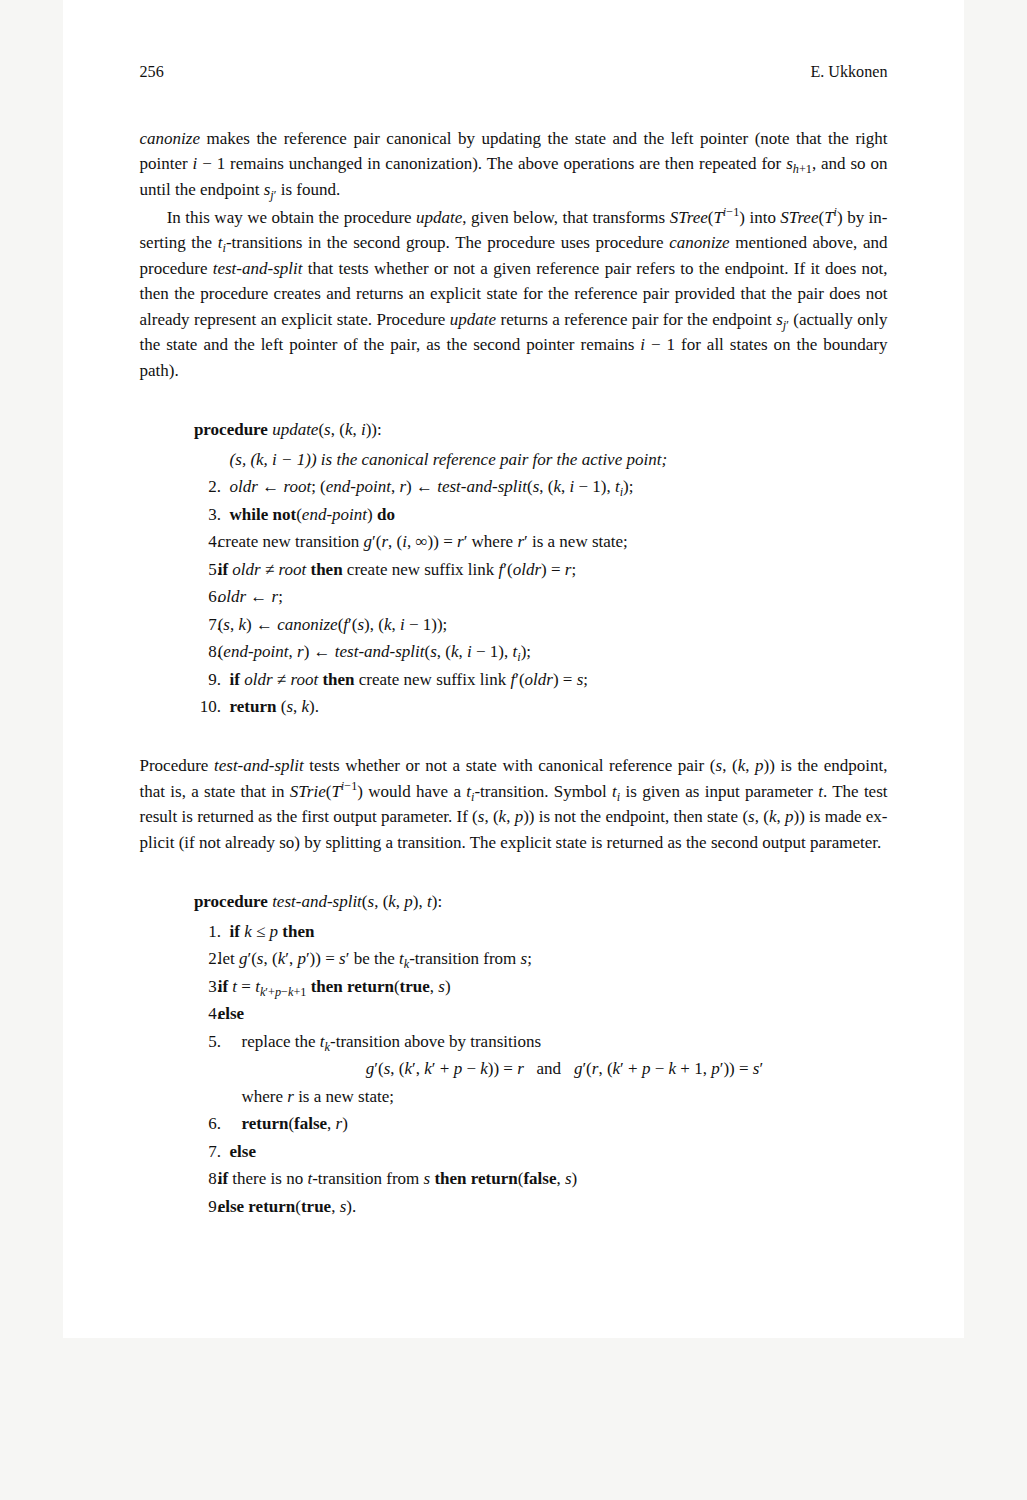256 E. Ukkonen
canonize makes the reference pair canonical by updating the state and the left pointer (note that the right pointer i − 1 remains unchanged in canonization). The above operations are then repeated for sh+1, and so on until the endpoint sj′ is found.
In this way we obtain the procedure update, given below, that transforms STree(Ti−1) into STree(Ti) by inserting the ti-transitions in the second group. The procedure uses procedure canonize mentioned above, and procedure test-and-split that tests whether or not a given reference pair refers to the endpoint. If it does not, then the procedure creates and returns an explicit state for the reference pair provided that the pair does not already represent an explicit state. Procedure update returns a reference pair for the endpoint sj′ (actually only the state and the left pointer of the pair, as the second pointer remains i − 1 for all states on the boundary path).
procedure update(s, (k, i)):
(s, (k, i − 1)) is the canonical reference pair for the active point;
oldr ← root; (end-point, r) ← test-and-split(s, (k, i − 1), ti);
while not(end-point) do
create new transition g′(r, (i, ∞)) = r′ where r′ is a new state;
if oldr ≠ root then create new suffix link f′(oldr) = r;
oldr ← r;
(s, k) ← canonize(f′(s), (k, i − 1));
(end-point, r) ← test-and-split(s, (k, i − 1), ti);
if oldr ≠ root then create new suffix link f′(oldr) = s;
return (s, k).
Procedure test-and-split tests whether or not a state with canonical reference pair (s, (k, p)) is the endpoint, that is, a state that in STrie(Ti−1) would have a ti-transition. Symbol ti is given as input parameter t. The test result is returned as the first output parameter. If (s, (k, p)) is not the endpoint, then state (s, (k, p)) is made explicit (if not already so) by splitting a transition. The explicit state is returned as the second output parameter.
procedure test-and-split(s, (k, p), t):
if k ≤ p then
let g′(s, (k′, p′)) = s′ be the tk-transition from s;
if t = tk′+p−k+1 then return(true, s)
else
replace the tk-transition above by transitions
g′(s, (k′, k′ + p − k)) = r and g′(r, (k′ + p − k + 1, p′)) = s′
where r is a new state;
return(false, r)
else
if there is no t-transition from s then return(false, s)
else return(true, s).